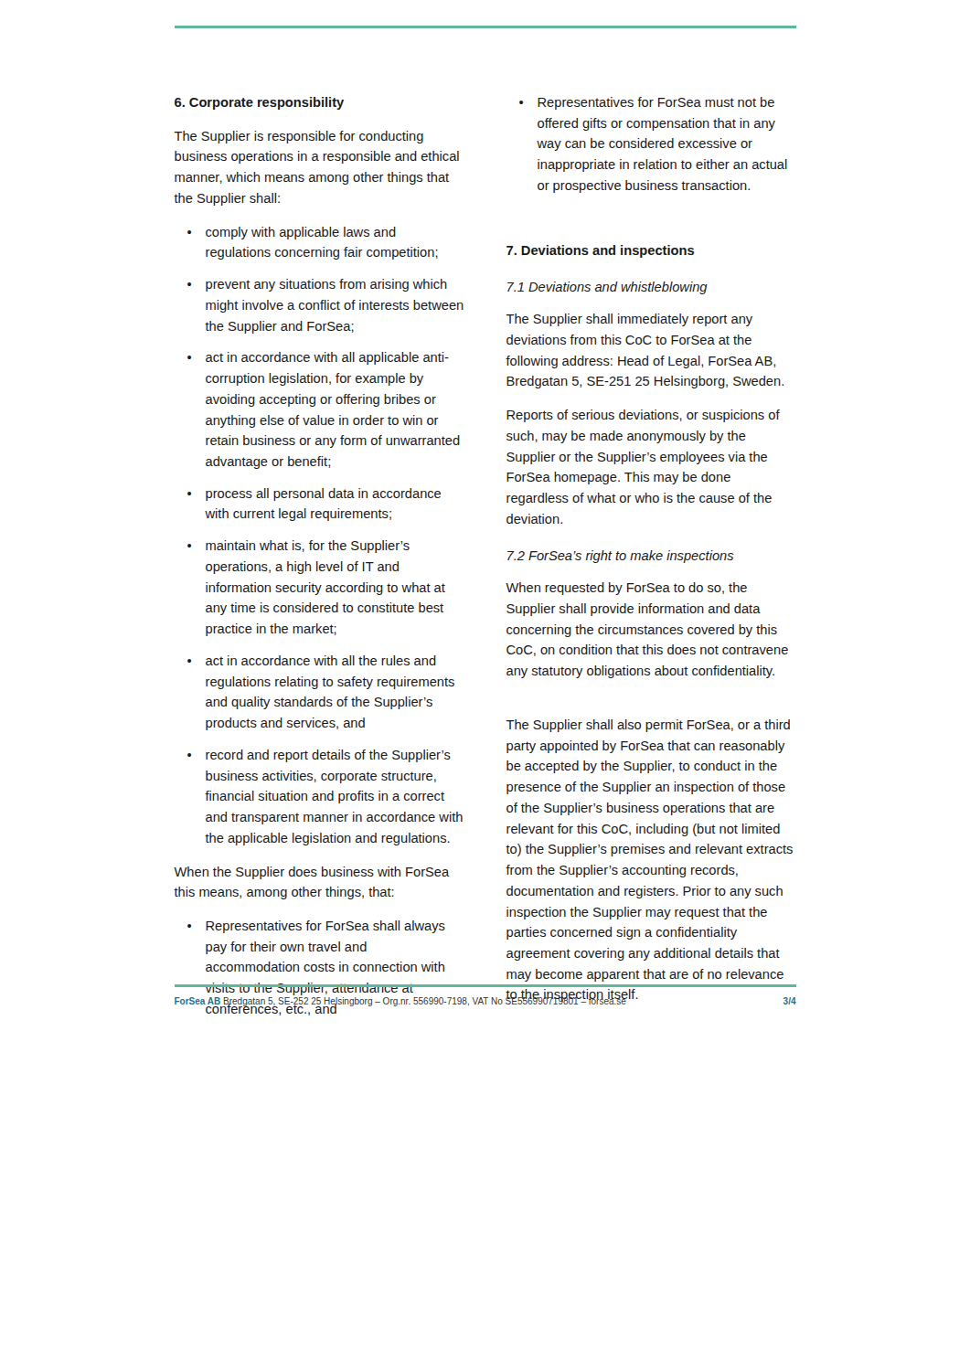6. Corporate responsibility
The Supplier is responsible for conducting business operations in a responsible and ethical manner, which means among other things that the Supplier shall:
comply with applicable laws and regulations concerning fair competition;
prevent any situations from arising which might involve a conflict of interests between the Supplier and ForSea;
act in accordance with all applicable anti-corruption legislation, for example by avoiding accepting or offering bribes or anything else of value in order to win or retain business or any form of unwarranted advantage or benefit;
process all personal data in accordance with current legal requirements;
maintain what is, for the Supplier’s operations, a high level of IT and information security according to what at any time is considered to constitute best practice in the market;
act in accordance with all the rules and regulations relating to safety requirements and quality standards of the Supplier’s products and services, and
record and report details of the Supplier’s business activities, corporate structure, financial situation and profits in a correct and transparent manner in accordance with the applicable legislation and regulations.
When the Supplier does business with ForSea this means, among other things, that:
Representatives for ForSea shall always pay for their own travel and accommodation costs in connection with visits to the Supplier, attendance at conferences, etc., and
Representatives for ForSea must not be offered gifts or compensation that in any way can be considered excessive or inappropriate in relation to either an actual or prospective business transaction.
7. Deviations and inspections
7.1 Deviations and whistleblowing
The Supplier shall immediately report any deviations from this CoC to ForSea at the following address: Head of Legal, ForSea AB, Bredgatan 5, SE-251 25 Helsingborg, Sweden.
Reports of serious deviations, or suspicions of such, may be made anonymously by the Supplier or the Supplier’s employees via the ForSea homepage. This may be done regardless of what or who is the cause of the deviation.
7.2 ForSea’s right to make inspections
When requested by ForSea to do so, the Supplier shall provide information and data concerning the circumstances covered by this CoC, on condition that this does not contravene any statutory obligations about confidentiality.
The Supplier shall also permit ForSea, or a third party appointed by ForSea that can reasonably be accepted by the Supplier, to conduct in the presence of the Supplier an inspection of those of the Supplier’s business operations that are relevant for this CoC, including (but not limited to) the Supplier’s premises and relevant extracts from the Supplier’s accounting records, documentation and registers. Prior to any such inspection the Supplier may request that the parties concerned sign a confidentiality agreement covering any additional details that may become apparent that are of no relevance to the inspection itself.
ForSea AB Bredgatan 5, SE-252 25 Helsingborg – Org.nr. 556990-7198, VAT No SE556990719801 – forsea.se
3/4